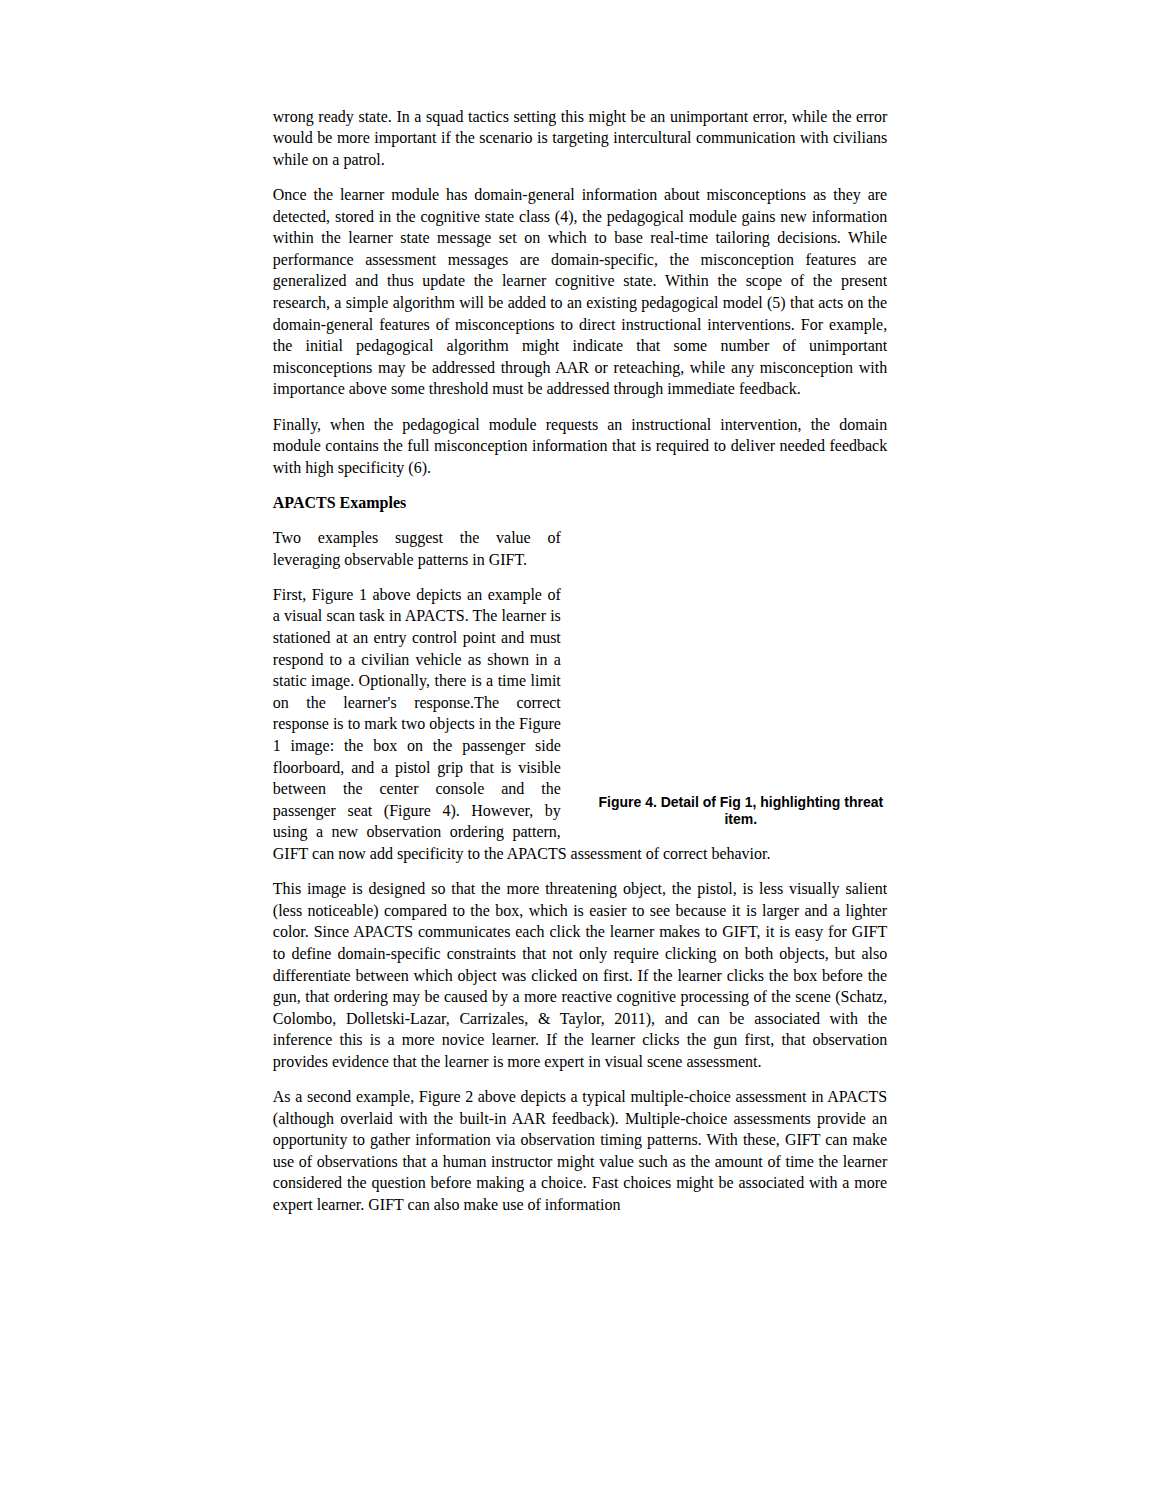wrong ready state. In a squad tactics setting this might be an unimportant error, while the error would be more important if the scenario is targeting intercultural communication with civilians while on a patrol.
Once the learner module has domain-general information about misconceptions as they are detected, stored in the cognitive state class (4), the pedagogical module gains new information within the learner state message set on which to base real-time tailoring decisions. While performance assessment messages are domain-specific, the misconception features are generalized and thus update the learner cognitive state. Within the scope of the present research, a simple algorithm will be added to an existing pedagogical model (5) that acts on the domain-general features of misconceptions to direct instructional interventions. For example, the initial pedagogical algorithm might indicate that some number of unimportant misconceptions may be addressed through AAR or reteaching, while any misconception with importance above some threshold must be addressed through immediate feedback.
Finally, when the pedagogical module requests an instructional intervention, the domain module contains the full misconception information that is required to deliver needed feedback with high specificity (6).
Figure 4. Detail of Fig 1, highlighting threat item.
APACTS Examples
Two examples suggest the value of leveraging observable patterns in GIFT.
First, Figure 1 above depicts an example of a visual scan task in APACTS. The learner is stationed at an entry control point and must respond to a civilian vehicle as shown in a static image. Optionally, there is a time limit on the learner's response.The correct response is to mark two objects in the Figure 1 image: the box on the passenger side floorboard, and a pistol grip that is visible between the center console and the passenger seat (Figure 4). However, by using a new observation ordering pattern, GIFT can now add specificity to the APACTS assessment of correct behavior.
This image is designed so that the more threatening object, the pistol, is less visually salient (less noticeable) compared to the box, which is easier to see because it is larger and a lighter color. Since APACTS communicates each click the learner makes to GIFT, it is easy for GIFT to define domain-specific constraints that not only require clicking on both objects, but also differentiate between which object was clicked on first. If the learner clicks the box before the gun, that ordering may be caused by a more reactive cognitive processing of the scene (Schatz, Colombo, Dolletski-Lazar, Carrizales, & Taylor, 2011), and can be associated with the inference this is a more novice learner. If the learner clicks the gun first, that observation provides evidence that the learner is more expert in visual scene assessment.
As a second example, Figure 2 above depicts a typical multiple-choice assessment in APACTS (although overlaid with the built-in AAR feedback). Multiple-choice assessments provide an opportunity to gather information via observation timing patterns. With these, GIFT can make use of observations that a human instructor might value such as the amount of time the learner considered the question before making a choice. Fast choices might be associated with a more expert learner. GIFT can also make use of information